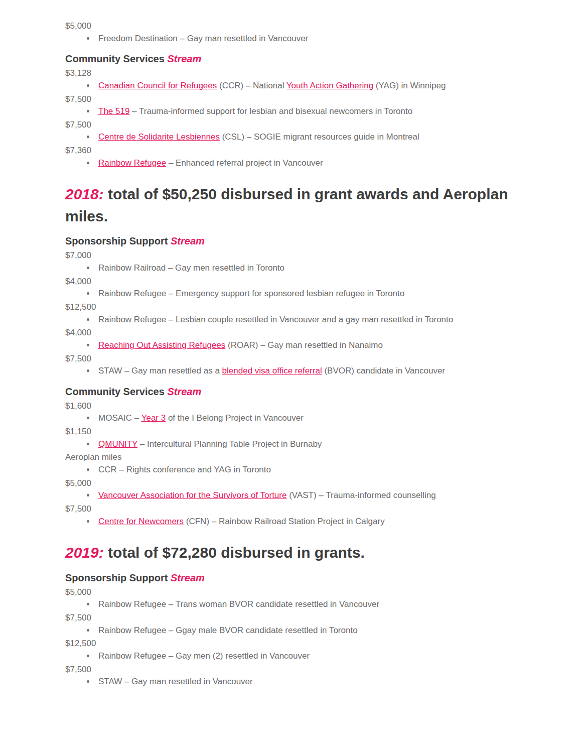$5,000
Freedom Destination – Gay man resettled in Vancouver
Community Services Stream
$3,128
Canadian Council for Refugees (CCR) – National Youth Action Gathering (YAG) in Winnipeg
$7,500
The 519 – Trauma-informed support for lesbian and bisexual newcomers in Toronto
$7,500
Centre de Solidarite Lesbiennes (CSL) – SOGIE migrant resources guide in Montreal
$7,360
Rainbow Refugee – Enhanced referral project in Vancouver
2018: total of $50,250 disbursed in grant awards and Aeroplan miles.
Sponsorship Support Stream
$7,000
Rainbow Railroad – Gay men resettled in Toronto
$4,000
Rainbow Refugee – Emergency support for sponsored lesbian refugee in Toronto
$12,500
Rainbow Refugee – Lesbian couple resettled in Vancouver and a gay man resettled in Toronto
$4,000
Reaching Out Assisting Refugees (ROAR) – Gay man resettled in Nanaimo
$7,500
STAW – Gay man resettled as a blended visa office referral (BVOR) candidate in Vancouver
Community Services Stream
$1,600
MOSAIC – Year 3 of the I Belong Project in Vancouver
$1,150
QMUNITY – Intercultural Planning Table Project in Burnaby
Aeroplan miles
CCR – Rights conference and YAG in Toronto
$5,000
Vancouver Association for the Survivors of Torture (VAST) – Trauma-informed counselling
$7,500
Centre for Newcomers (CFN) – Rainbow Railroad Station Project in Calgary
2019: total of $72,280 disbursed in grants.
Sponsorship Support Stream
$5,000
Rainbow Refugee – Trans woman BVOR candidate resettled in Vancouver
$7,500
Rainbow Refugee – Ggay male BVOR candidate resettled in Toronto
$12,500
Rainbow Refugee – Gay men (2) resettled in Vancouver
$7,500
STAW – Gay man resettled in Vancouver